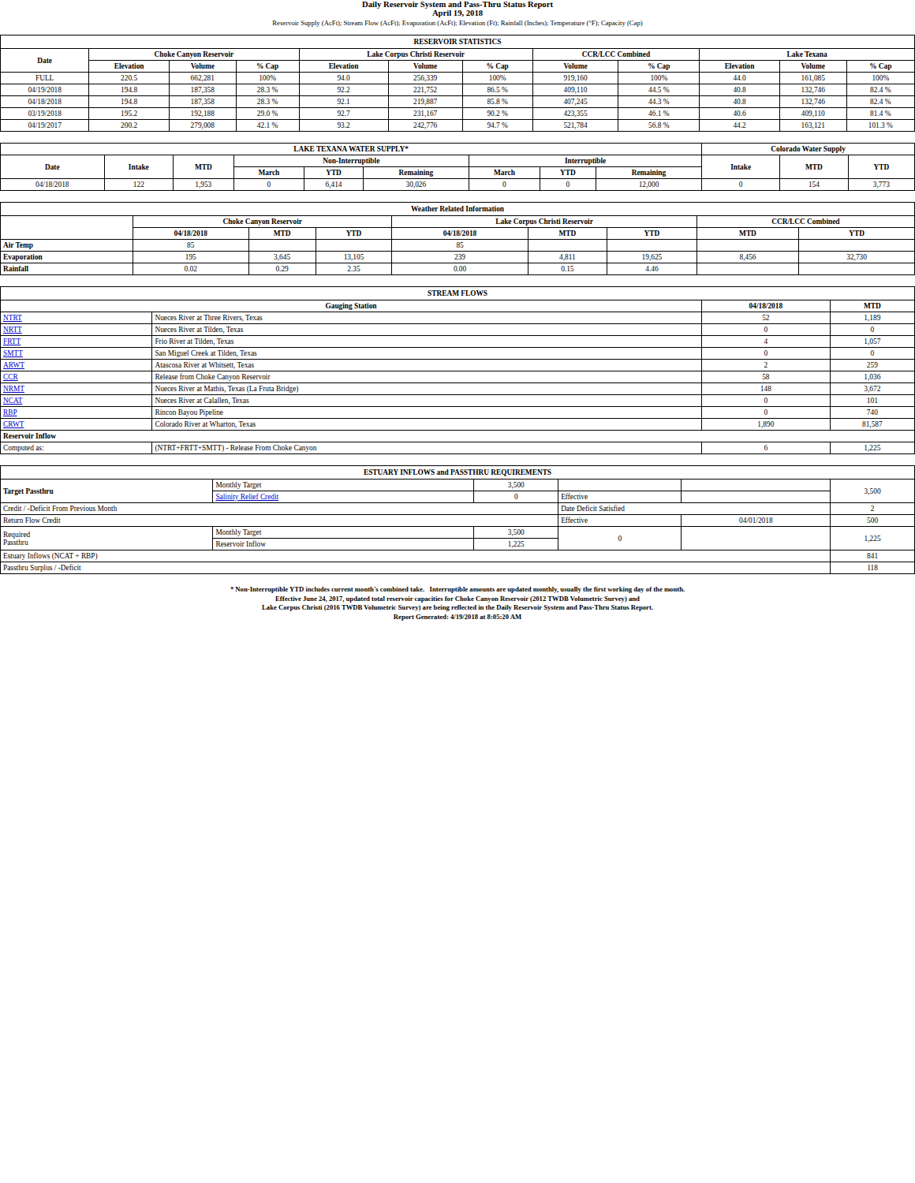Daily Reservoir System and Pass-Thru Status Report
April 19, 2018
Reservoir Supply (AcFt); Stream Flow (AcFt); Evaporation (AcFt); Elevation (Ft); Rainfall (Inches); Temperature (°F); Capacity (Cap)
RESERVOIR STATISTICS
| Date | Choke Canyon Reservoir | Lake Corpus Christi Reservoir | CCR/LCC Combined | Lake Texana |
| --- | --- | --- | --- | --- |
| Elevation | Volume | % Cap | Elevation | Volume | % Cap | Volume | % Cap | Elevation | Volume | % Cap |
| FULL | 220.5 | 662,281 | 100% | 94.0 | 256,339 | 100% | 919,160 | 100% | 44.0 | 161,085 | 100% |
| 04/19/2018 | 194.8 | 187,358 | 28.3 % | 92.2 | 221,752 | 86.5 % | 409,110 | 44.5 % | 40.8 | 132,746 | 82.4 % |
| 04/18/2018 | 194.8 | 187,358 | 28.3 % | 92.1 | 219,887 | 85.8 % | 407,245 | 44.3 % | 40.8 | 132,746 | 82.4 % |
| 03/19/2018 | 195.2 | 192,188 | 29.0 % | 92.7 | 231,167 | 90.2 % | 423,355 | 46.1 % | 40.6 | 409,110 | 81.4 % |
| 04/19/2017 | 200.2 | 279,008 | 42.1 % | 93.2 | 242,776 | 94.7 % | 521,784 | 56.8 % | 44.2 | 163,121 | 101.3 % |
| LAKE TEXANA WATER SUPPLY* | Colorado Water Supply |
| --- | --- |
| Date | Intake | MTD | Non-Interruptible | Interruptible | Intake | MTD | YTD |
| March | YTD | Remaining | March | YTD | Remaining |
| 04/18/2018 | 122 | 1,953 | 0 | 6,414 | 30,026 | 0 | 0 | 12,000 | 0 | 154 | 3,773 |
Weather Related Information
| | Choke Canyon Reservoir | Lake Corpus Christi Reservoir | CCR/LCC Combined |
| --- | --- | --- | --- |
| 04/18/2018 | MTD | YTD | 04/18/2018 | MTD | YTD | MTD | YTD |
| Air Temp | 85 | | | 85 | | | | |
| Evaporation | 195 | 3,645 | 13,105 | 239 | 4,811 | 19,625 | 8,456 | 32,730 |
| Rainfall | 0.02 | 0.29 | 2.35 | 0.00 | 0.15 | 4.46 | | |
STREAM FLOWS
| Gauging Station | 04/18/2018 | MTD |
| --- | --- | --- |
| NTRT | Nueces River at Three Rivers, Texas | 52 | 1,189 |
| NRTT | Nueces River at Tilden, Texas | 0 | 0 |
| FRTT | Frio River at Tilden, Texas | 4 | 1,057 |
| SMTT | San Miguel Creek at Tilden, Texas | 0 | 0 |
| ARWT | Atascosa River at Whitsett, Texas | 2 | 259 |
| CCR | Release from Choke Canyon Reservoir | 58 | 1,036 |
| NRMT | Nueces River at Mathis, Texas (La Fruta Bridge) | 148 | 3,672 |
| NCAT | Nueces River at Calallen, Texas | 0 | 101 |
| RBP | Rincon Bayou Pipeline | 0 | 740 |
| CRWT | Colorado River at Wharton, Texas | 1,890 | 81,587 |
| Reservoir Inflow |
| Computed as: | (NTRT+FRTT+SMTT) - Release From Choke Canyon | 6 | 1,225 |
ESTUARY INFLOWS and PASSTHRU REQUIREMENTS
| Target Passthru | Monthly Target | 3,500 | | | 3,500 |
| Salinity Relief Credit | 0 | Effective | |
| Credit / -Deficit From Previous Month | Date Deficit Satisfied | 2 |
| Return Flow Credit | Effective | 04/01/2018 | 500 |
| Required Passthru | Monthly Target | 3,500 | 0 | | 1,225 |
| Reservoir Inflow | 1,225 |
| Estuary Inflows (NCAT + RBP) | 841 |
| Passthru Surplus / -Deficit | 118 |
* Non-Interruptible YTD includes current month's combined take. Interruptible amounts are updated monthly, usually the first working day of the month.
Effective June 24, 2017, updated total reservoir capacities for Choke Canyon Reservoir (2012 TWDB Volumetric Survey) and
Lake Corpus Christi (2016 TWDB Volumetric Survey) are being reflected in the Daily Reservoir System and Pass-Thru Status Report.
Report Generated: 4/19/2018 at 8:05:20 AM